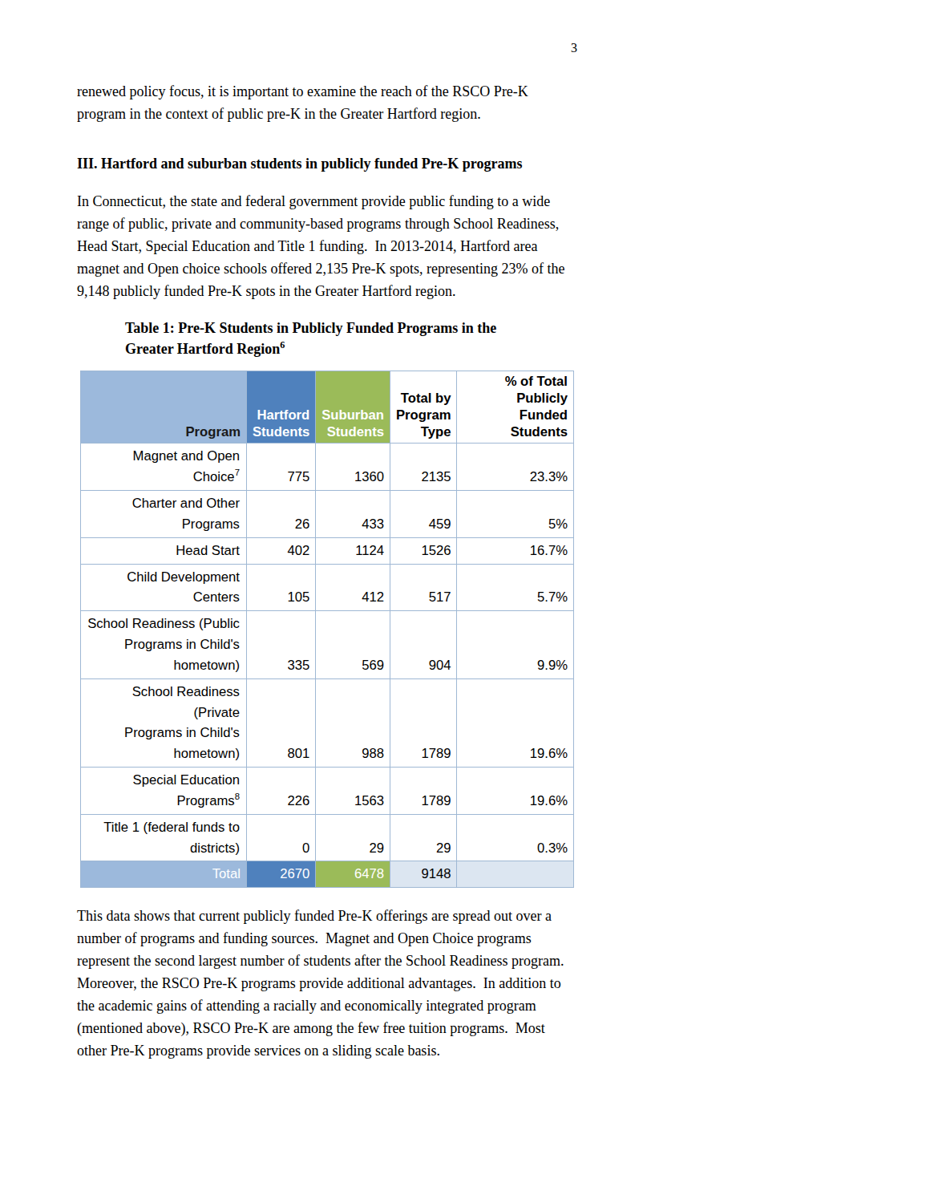3
renewed policy focus, it is important to examine the reach of the RSCO Pre-K program in the context of public pre-K in the Greater Hartford region.
III. Hartford and suburban students in publicly funded Pre-K programs
In Connecticut, the state and federal government provide public funding to a wide range of public, private and community-based programs through School Readiness, Head Start, Special Education and Title 1 funding. In 2013-2014, Hartford area magnet and Open choice schools offered 2,135 Pre-K spots, representing 23% of the 9,148 publicly funded Pre-K spots in the Greater Hartford region.
Table 1: Pre-K Students in Publicly Funded Programs in the Greater Hartford Region6
| Program | Hartford Students | Suburban Students | Total by Program Type | % of Total Publicly Funded Students |
| --- | --- | --- | --- | --- |
| Magnet and Open Choice 7 | 775 | 1360 | 2135 | 23.3% |
| Charter and Other Programs | 26 | 433 | 459 | 5% |
| Head Start | 402 | 1124 | 1526 | 16.7% |
| Child Development Centers | 105 | 412 | 517 | 5.7% |
| School Readiness (Public Programs in Child's hometown) | 335 | 569 | 904 | 9.9% |
| School Readiness (Private Programs in Child's hometown) | 801 | 988 | 1789 | 19.6% |
| Special Education Programs 8 | 226 | 1563 | 1789 | 19.6% |
| Title 1 (federal funds to districts) | 0 | 29 | 29 | 0.3% |
| Total | 2670 | 6478 | 9148 | |
This data shows that current publicly funded Pre-K offerings are spread out over a number of programs and funding sources. Magnet and Open Choice programs represent the second largest number of students after the School Readiness program. Moreover, the RSCO Pre-K programs provide additional advantages. In addition to the academic gains of attending a racially and economically integrated program (mentioned above), RSCO Pre-K are among the few free tuition programs. Most other Pre-K programs provide services on a sliding scale basis.